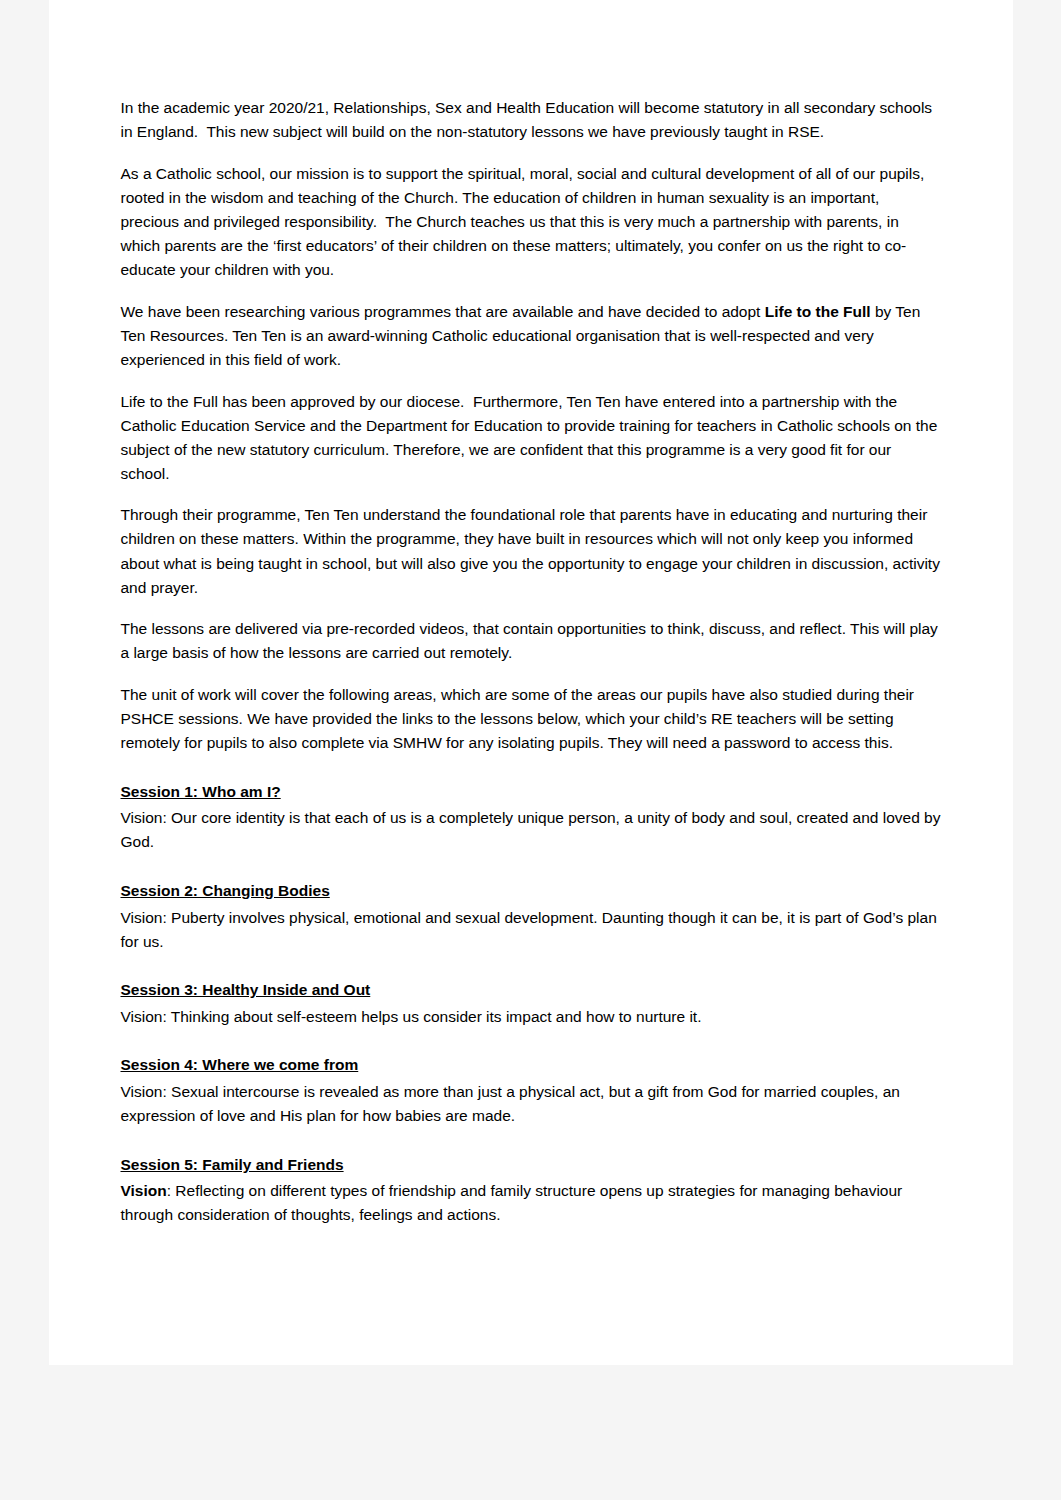In the academic year 2020/21, Relationships, Sex and Health Education will become statutory in all secondary schools in England. This new subject will build on the non-statutory lessons we have previously taught in RSE.
As a Catholic school, our mission is to support the spiritual, moral, social and cultural development of all of our pupils, rooted in the wisdom and teaching of the Church. The education of children in human sexuality is an important, precious and privileged responsibility. The Church teaches us that this is very much a partnership with parents, in which parents are the ‘first educators’ of their children on these matters; ultimately, you confer on us the right to co-educate your children with you.
We have been researching various programmes that are available and have decided to adopt Life to the Full by Ten Ten Resources. Ten Ten is an award-winning Catholic educational organisation that is well-respected and very experienced in this field of work.
Life to the Full has been approved by our diocese. Furthermore, Ten Ten have entered into a partnership with the Catholic Education Service and the Department for Education to provide training for teachers in Catholic schools on the subject of the new statutory curriculum. Therefore, we are confident that this programme is a very good fit for our school.
Through their programme, Ten Ten understand the foundational role that parents have in educating and nurturing their children on these matters. Within the programme, they have built in resources which will not only keep you informed about what is being taught in school, but will also give you the opportunity to engage your children in discussion, activity and prayer.
The lessons are delivered via pre-recorded videos, that contain opportunities to think, discuss, and reflect. This will play a large basis of how the lessons are carried out remotely.
The unit of work will cover the following areas, which are some of the areas our pupils have also studied during their PSHCE sessions. We have provided the links to the lessons below, which your child’s RE teachers will be setting remotely for pupils to also complete via SMHW for any isolating pupils. They will need a password to access this.
Session 1: Who am I?
Vision: Our core identity is that each of us is a completely unique person, a unity of body and soul, created and loved by God.
Session 2: Changing Bodies
Vision: Puberty involves physical, emotional and sexual development. Daunting though it can be, it is part of God’s plan for us.
Session 3: Healthy Inside and Out
Vision: Thinking about self-esteem helps us consider its impact and how to nurture it.
Session 4: Where we come from
Vision: Sexual intercourse is revealed as more than just a physical act, but a gift from God for married couples, an expression of love and His plan for how babies are made.
Session 5: Family and Friends
Vision: Reflecting on different types of friendship and family structure opens up strategies for managing behaviour through consideration of thoughts, feelings and actions.